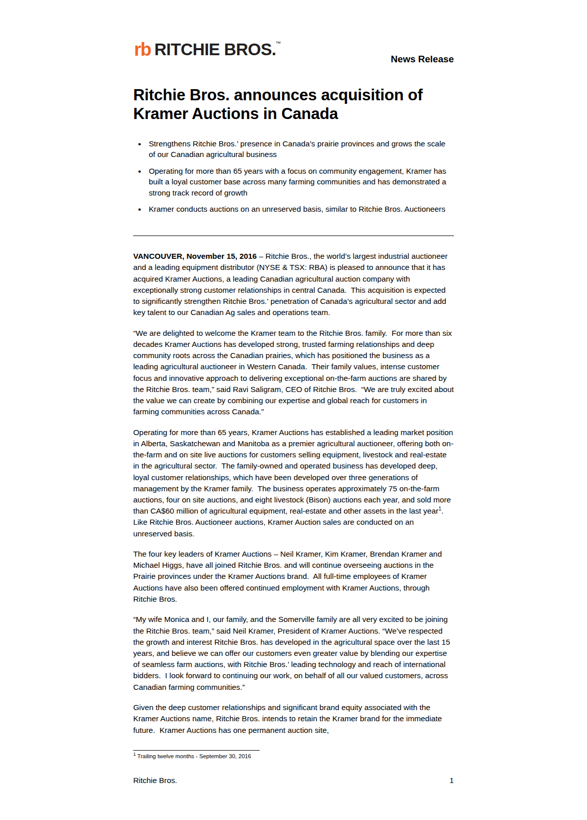rb RITCHIE BROS.™
News Release
Ritchie Bros. announces acquisition of Kramer Auctions in Canada
Strengthens Ritchie Bros.’ presence in Canada’s prairie provinces and grows the scale of our Canadian agricultural business
Operating for more than 65 years with a focus on community engagement, Kramer has built a loyal customer base across many farming communities and has demonstrated a strong track record of growth
Kramer conducts auctions on an unreserved basis, similar to Ritchie Bros. Auctioneers
VANCOUVER, November 15, 2016 – Ritchie Bros., the world’s largest industrial auctioneer and a leading equipment distributor (NYSE & TSX: RBA) is pleased to announce that it has acquired Kramer Auctions, a leading Canadian agricultural auction company with exceptionally strong customer relationships in central Canada. This acquisition is expected to significantly strengthen Ritchie Bros.’ penetration of Canada’s agricultural sector and add key talent to our Canadian Ag sales and operations team.
“We are delighted to welcome the Kramer team to the Ritchie Bros. family. For more than six decades Kramer Auctions has developed strong, trusted farming relationships and deep community roots across the Canadian prairies, which has positioned the business as a leading agricultural auctioneer in Western Canada. Their family values, intense customer focus and innovative approach to delivering exceptional on-the-farm auctions are shared by the Ritchie Bros. team,” said Ravi Saligram, CEO of Ritchie Bros. “We are truly excited about the value we can create by combining our expertise and global reach for customers in farming communities across Canada.”
Operating for more than 65 years, Kramer Auctions has established a leading market position in Alberta, Saskatchewan and Manitoba as a premier agricultural auctioneer, offering both on-the-farm and on site live auctions for customers selling equipment, livestock and real-estate in the agricultural sector. The family-owned and operated business has developed deep, loyal customer relationships, which have been developed over three generations of management by the Kramer family. The business operates approximately 75 on-the-farm auctions, four on site auctions, and eight livestock (Bison) auctions each year, and sold more than CA$60 million of agricultural equipment, real-estate and other assets in the last year1. Like Ritchie Bros. Auctioneer auctions, Kramer Auction sales are conducted on an unreserved basis.
The four key leaders of Kramer Auctions – Neil Kramer, Kim Kramer, Brendan Kramer and Michael Higgs, have all joined Ritchie Bros. and will continue overseeing auctions in the Prairie provinces under the Kramer Auctions brand. All full-time employees of Kramer Auctions have also been offered continued employment with Kramer Auctions, through Ritchie Bros.
“My wife Monica and I, our family, and the Somerville family are all very excited to be joining the Ritchie Bros. team,” said Neil Kramer, President of Kramer Auctions. “We’ve respected the growth and interest Ritchie Bros. has developed in the agricultural space over the last 15 years, and believe we can offer our customers even greater value by blending our expertise of seamless farm auctions, with Ritchie Bros.’ leading technology and reach of international bidders. I look forward to continuing our work, on behalf of all our valued customers, across Canadian farming communities.”
Given the deep customer relationships and significant brand equity associated with the Kramer Auctions name, Ritchie Bros. intends to retain the Kramer brand for the immediate future. Kramer Auctions has one permanent auction site,
1 Trailing twelve months - September 30, 2016
Ritchie Bros. 1